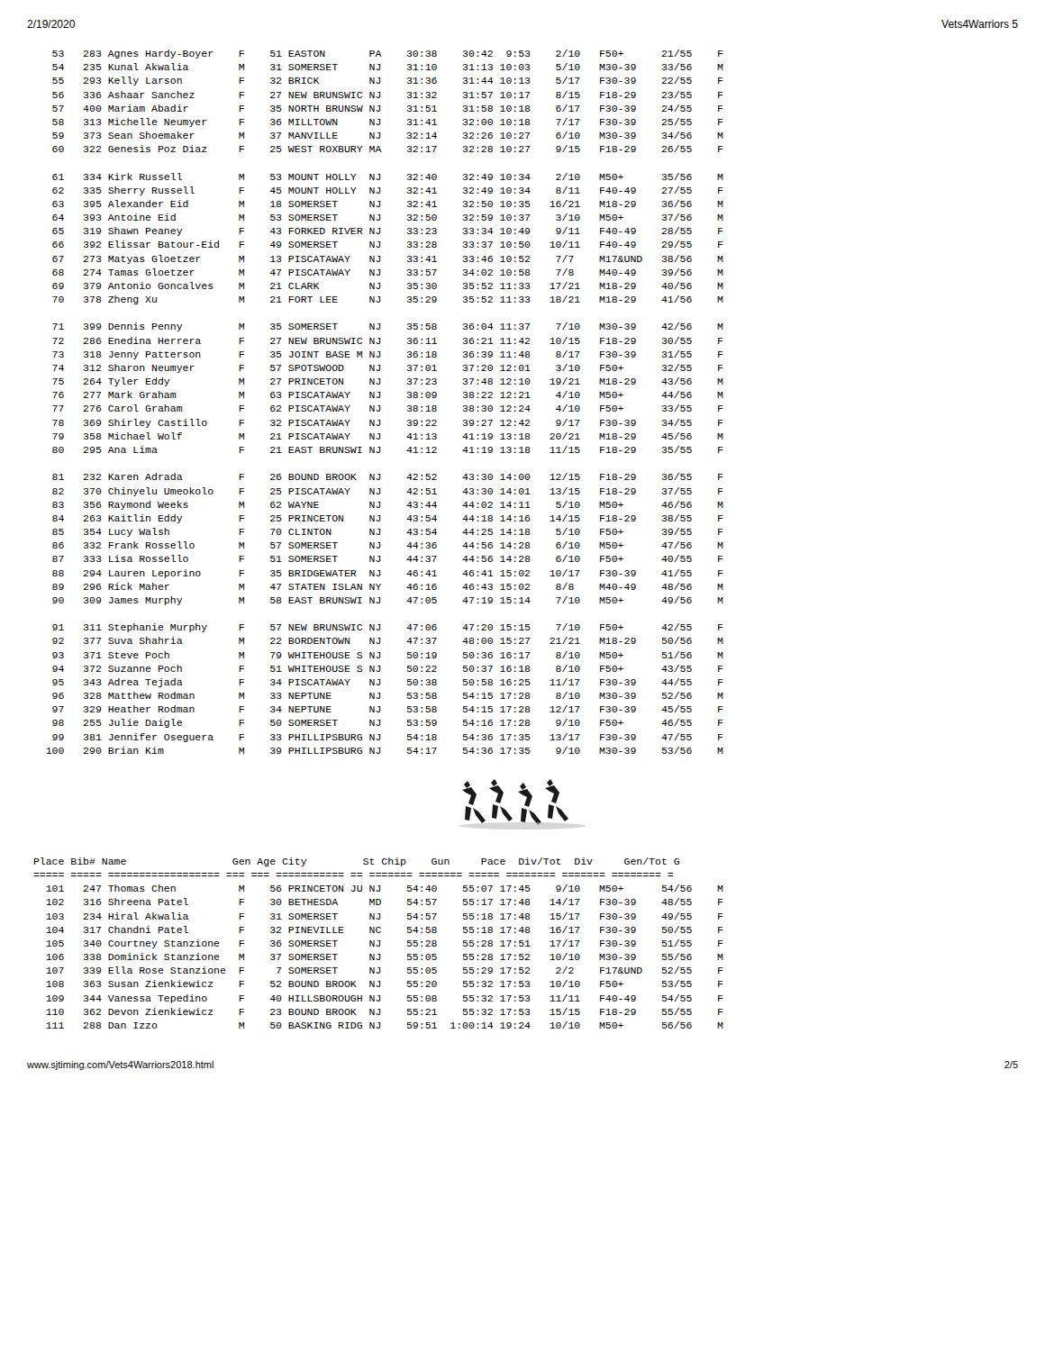2/19/2020 Vets4Warriors 5
    53   283 Agnes Hardy-Boyer    F    51 EASTON       PA    30:38    30:42  9:53    2/10   F50+      21/55    F
    54   235 Kunal Akwalia        M    31 SOMERSET     NJ    31:10    31:13 10:03    5/10   M30-39    33/56    M
    55   293 Kelly Larson         F    32 BRICK        NJ    31:36    31:44 10:13    5/17   F30-39    22/55    F
    56   336 Ashaar Sanchez       F    27 NEW BRUNSWIC NJ    31:32    31:57 10:17    8/15   F18-29    23/55    F
    57   400 Mariam Abadir        F    35 NORTH BRUNSW NJ    31:51    31:58 10:18    6/17   F30-39    24/55    F
    58   313 Michelle Neumyer     F    36 MILLTOWN     NJ    31:41    32:00 10:18    7/17   F30-39    25/55    F
    59   373 Sean Shoemaker       M    37 MANVILLE     NJ    32:14    32:26 10:27    6/10   M30-39    34/56    M
    60   322 Genesis Poz Diaz     F    25 WEST ROXBURY MA    32:17    32:28 10:27    9/15   F18-29    26/55    F

    61   334 Kirk Russell         M    53 MOUNT HOLLY  NJ    32:40    32:49 10:34    2/10   M50+      35/56    M
    62   335 Sherry Russell       F    45 MOUNT HOLLY  NJ    32:41    32:49 10:34    8/11   F40-49    27/55    F
    63   395 Alexander Eid        M    18 SOMERSET     NJ    32:41    32:50 10:35   16/21   M18-29    36/56    M
    64   393 Antoine Eid          M    53 SOMERSET     NJ    32:50    32:59 10:37    3/10   M50+      37/56    M
    65   319 Shawn Peaney         F    43 FORKED RIVER NJ    33:23    33:34 10:49    9/11   F40-49    28/55    F
    66   392 Elissar Batour-Eid   F    49 SOMERSET     NJ    33:28    33:37 10:50   10/11   F40-49    29/55    F
    67   273 Matyas Gloetzer      M    13 PISCATAWAY   NJ    33:41    33:46 10:52    7/7    M17&UND   38/56    M
    68   274 Tamas Gloetzer       M    47 PISCATAWAY   NJ    33:57    34:02 10:58    7/8    M40-49    39/56    M
    69   379 Antonio Goncalves    M    21 CLARK        NJ    35:30    35:52 11:33   17/21   M18-29    40/56    M
    70   378 Zheng Xu             M    21 FORT LEE     NJ    35:29    35:52 11:33   18/21   M18-29    41/56    M

    71   399 Dennis Penny         M    35 SOMERSET     NJ    35:58    36:04 11:37    7/10   M30-39    42/56    M
    72   286 Enedina Herrera      F    27 NEW BRUNSWIC NJ    36:11    36:21 11:42   10/15   F18-29    30/55    F
    73   318 Jenny Patterson      F    35 JOINT BASE M NJ    36:18    36:39 11:48    8/17   F30-39    31/55    F
    74   312 Sharon Neumyer       F    57 SPOTSWOOD    NJ    37:01    37:20 12:01    3/10   F50+      32/55    F
    75   264 Tyler Eddy           M    27 PRINCETON    NJ    37:23    37:48 12:10   19/21   M18-29    43/56    M
    76   277 Mark Graham          M    63 PISCATAWAY   NJ    38:09    38:22 12:21    4/10   M50+      44/56    M
    77   276 Carol Graham         F    62 PISCATAWAY   NJ    38:18    38:30 12:24    4/10   F50+      33/55    F
    78   369 Shirley Castillo     F    32 PISCATAWAY   NJ    39:22    39:27 12:42    9/17   F30-39    34/55    F
    79   358 Michael Wolf         M    21 PISCATAWAY   NJ    41:13    41:19 13:18   20/21   M18-29    45/56    M
    80   295 Ana Lima             F    21 EAST BRUNSWI NJ    41:12    41:19 13:18   11/15   F18-29    35/55    F

    81   232 Karen Adrada         F    26 BOUND BROOK  NJ    42:52    43:30 14:00   12/15   F18-29    36/55    F
    82   370 Chinyelu Umeokolo    F    25 PISCATAWAY   NJ    42:51    43:30 14:01   13/15   F18-29    37/55    F
    83   356 Raymond Weeks        M    62 WAYNE        NJ    43:44    44:02 14:11    5/10   M50+      46/56    M
    84   263 Kaitlin Eddy         F    25 PRINCETON    NJ    43:54    44:18 14:16   14/15   F18-29    38/55    F
    85   354 Lucy Walsh           F    70 CLINTON      NJ    43:54    44:25 14:18    5/10   F50+      39/55    F
    86   332 Frank Rossello       M    57 SOMERSET     NJ    44:36    44:56 14:28    6/10   M50+      47/56    M
    87   333 Lisa Rossello        F    51 SOMERSET     NJ    44:37    44:56 14:28    6/10   F50+      40/55    F
    88   294 Lauren Leporino      F    35 BRIDGEWATER  NJ    46:41    46:41 15:02   10/17   F30-39    41/55    F
    89   296 Rick Maher           M    47 STATEN ISLAN NY    46:16    46:43 15:02    8/8    M40-49    48/56    M
    90   309 James Murphy         M    58 EAST BRUNSWI NJ    47:05    47:19 15:14    7/10   M50+      49/56    M

    91   311 Stephanie Murphy     F    57 NEW BRUNSWIC NJ    47:06    47:20 15:15    7/10   F50+      42/55    F
    92   377 Suva Shahria         M    22 BORDENTOWN   NJ    47:37    48:00 15:27   21/21   M18-29    50/56    M
    93   371 Steve Poch           M    79 WHITEHOUSE S NJ    50:19    50:36 16:17    8/10   M50+      51/56    M
    94   372 Suzanne Poch         F    51 WHITEHOUSE S NJ    50:22    50:37 16:18    8/10   F50+      43/55    F
    95   343 Adrea Tejada         F    34 PISCATAWAY   NJ    50:38    50:58 16:25   11/17   F30-39    44/55    F
    96   328 Matthew Rodman       M    33 NEPTUNE      NJ    53:58    54:15 17:28    8/10   M30-39    52/56    M
    97   329 Heather Rodman       F    34 NEPTUNE      NJ    53:58    54:15 17:28   12/17   F30-39    45/55    F
    98   255 Julie Daigle         F    50 SOMERSET     NJ    53:59    54:16 17:28    9/10   F50+      46/55    F
    99   381 Jennifer Oseguera    F    33 PHILLIPSBURG NJ    54:18    54:36 17:35   13/17   F30-39    47/55    F
   100   290 Brian Kim            M    39 PHILLIPSBURG NJ    54:17    54:36 17:35    9/10   M30-39    53/56    M
 Place Bib# Name                 Gen Age City         St Chip    Gun     Pace  Div/Tot  Div     Gen/Tot G
 ===== ===== ================== === === =========== == ======= ======= ===== ======== ======= ======== =
   101   247 Thomas Chen          M    56 PRINCETON JU NJ    54:40    55:07 17:45    9/10   M50+      54/56    M
   102   316 Shreena Patel        F    30 BETHESDA     MD    54:57    55:17 17:48   14/17   F30-39    48/55    F
   103   234 Hiral Akwalia        F    31 SOMERSET     NJ    54:57    55:18 17:48   15/17   F30-39    49/55    F
   104   317 Chandni Patel        F    32 PINEVILLE    NC    54:58    55:18 17:48   16/17   F30-39    50/55    F
   105   340 Courtney Stanzione   F    36 SOMERSET     NJ    55:28    55:28 17:51   17/17   F30-39    51/55    F
   106   338 Dominick Stanzione   M    37 SOMERSET     NJ    55:05    55:28 17:52   10/10   M30-39    55/56    M
   107   339 Ella Rose Stanzione  F     7 SOMERSET     NJ    55:05    55:29 17:52    2/2    F17&UND   52/55    F
   108   363 Susan Zienkiewicz    F    52 BOUND BROOK  NJ    55:20    55:32 17:53   10/10   F50+      53/55    F
   109   344 Vanessa Tepedino     F    40 HILLSBOROUGH NJ    55:08    55:32 17:53   11/11   F40-49    54/55    F
   110   362 Devon Zienkiewicz    F    23 BOUND BROOK  NJ    55:21    55:32 17:53   15/15   F18-29    55/55    F
   111   288 Dan Izzo             M    50 BASKING RIDG NJ    59:51  1:00:14 19:24   10/10   M50+      56/56    M
www.sjtiming.com/Vets4Warriors2018.html 2/5